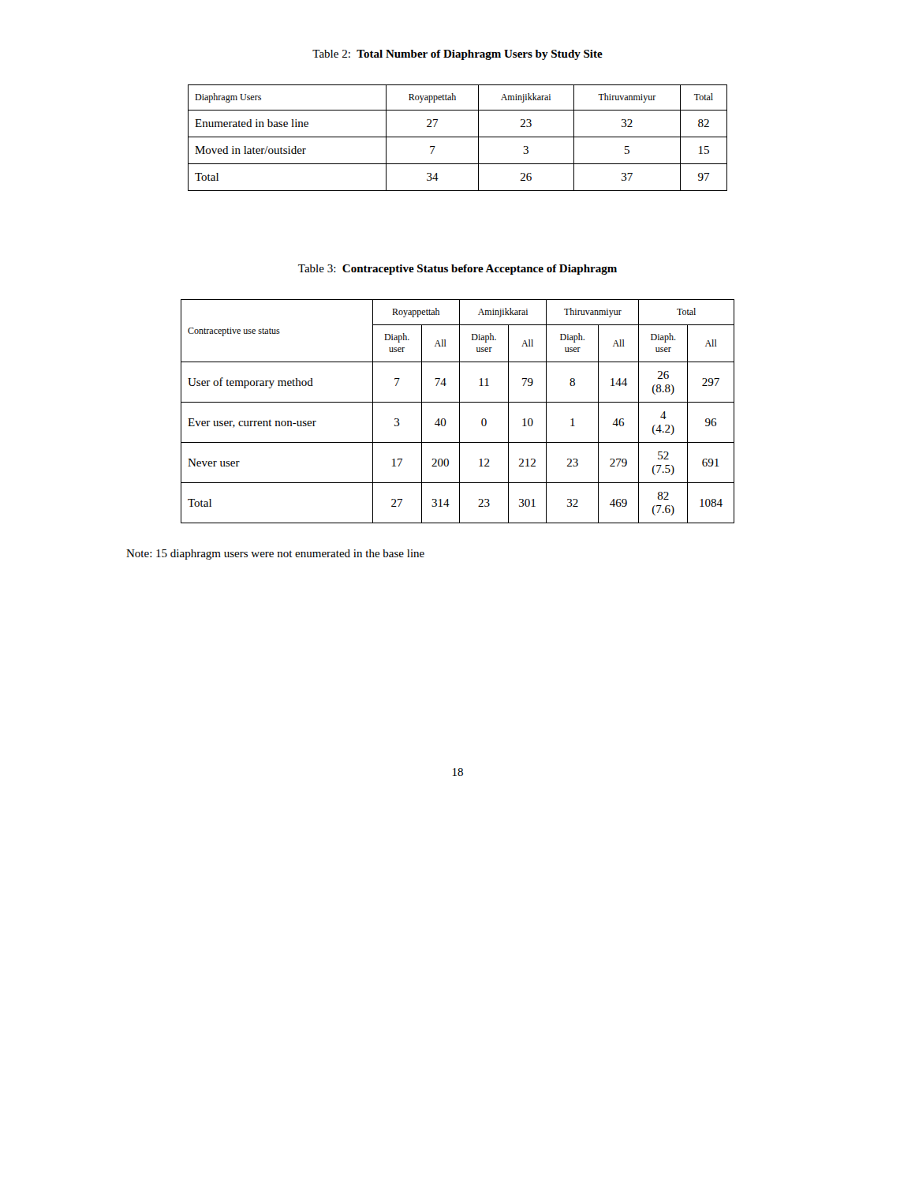Table 2: Total Number of Diaphragm Users by Study Site
| Diaphragm Users | Royappettah | Aminjikkarai | Thiruvanmiyur | Total |
| Enumerated in base line | 27 | 23 | 32 | 82 |
| Moved in later/outsider | 7 | 3 | 5 | 15 |
| Total | 34 | 26 | 37 | 97 |
Table 3: Contraceptive Status before Acceptance of Diaphragm
| Contraceptive use status | Royappettah | Aminjikkarai | Thiruvanmiyur | Total |
| Diaph. user | All | Diaph. user | All | Diaph. user | All | Diaph. user | All |
| User of temporary method | 7 | 74 | 11 | 79 | 8 | 144 | 26 (8.8) | 297 |
| Ever user, current non-user | 3 | 40 | 0 | 10 | 1 | 46 | 4 (4.2) | 96 |
| Never user | 17 | 200 | 12 | 212 | 23 | 279 | 52 (7.5) | 691 |
| Total | 27 | 314 | 23 | 301 | 32 | 469 | 82 (7.6) | 1084 |
Note: 15 diaphragm users were not enumerated in the base line
18